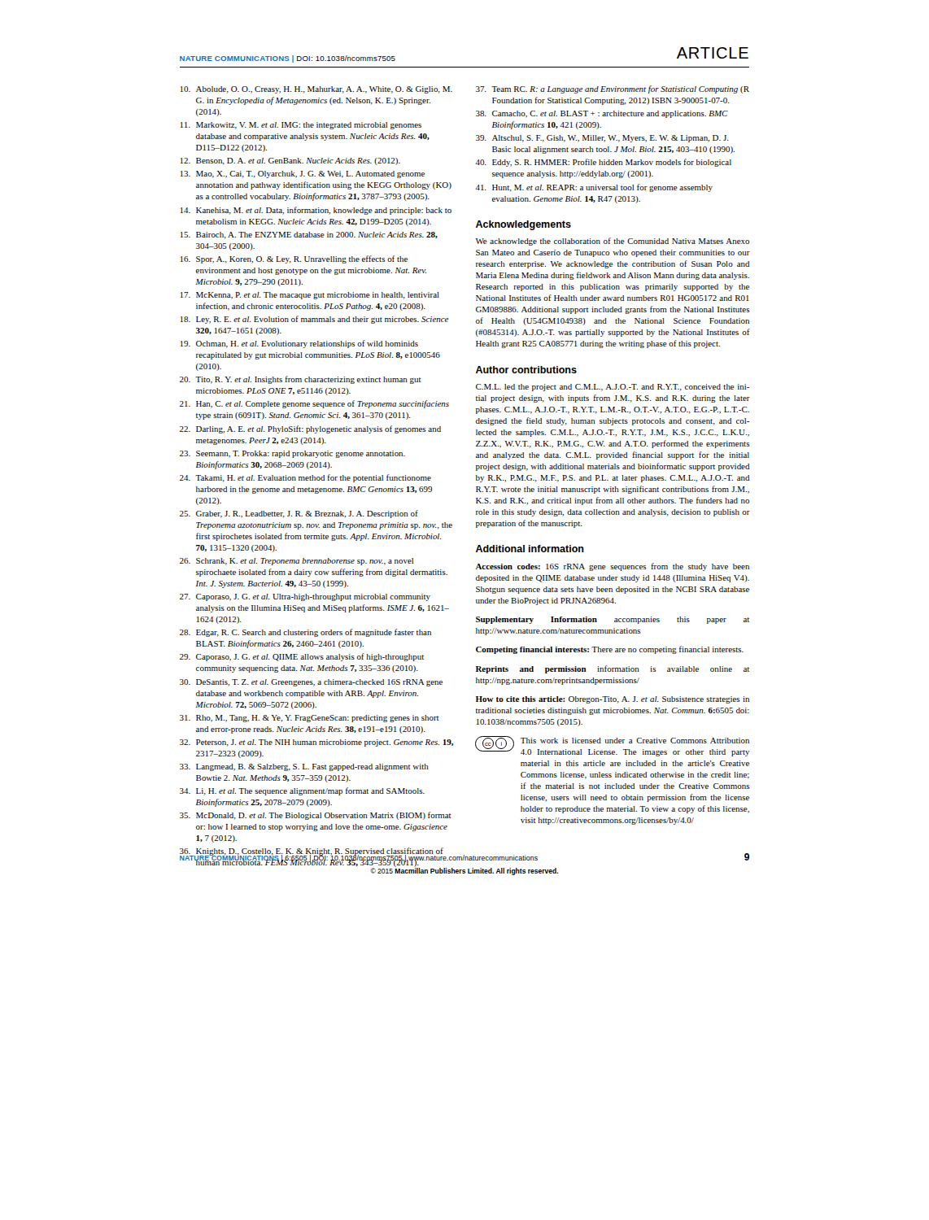NATURE COMMUNICATIONS | DOI: 10.1038/ncomms7505
ARTICLE
Abolude, O. O., Creasy, H. H., Mahurkar, A. A., White, O. & Giglio, M. G. in Encyclopedia of Metagenomics (ed. Nelson, K. E.) Springer. (2014).
Markowitz, V. M. et al. IMG: the integrated microbial genomes database and comparative analysis system. Nucleic Acids Res. 40, D115–D122 (2012).
Benson, D. A. et al. GenBank. Nucleic Acids Res. (2012).
Mao, X., Cai, T., Olyarchuk, J. G. & Wei, L. Automated genome annotation and pathway identification using the KEGG Orthology (KO) as a controlled vocabulary. Bioinformatics 21, 3787–3793 (2005).
Kanehisa, M. et al. Data, information, knowledge and principle: back to metabolism in KEGG. Nucleic Acids Res. 42, D199–D205 (2014).
Bairoch, A. The ENZYME database in 2000. Nucleic Acids Res. 28, 304–305 (2000).
Spor, A., Koren, O. & Ley, R. Unravelling the effects of the environment and host genotype on the gut microbiome. Nat. Rev. Microbiol. 9, 279–290 (2011).
McKenna, P. et al. The macaque gut microbiome in health, lentiviral infection, and chronic enterocolitis. PLoS Pathog. 4, e20 (2008).
Ley, R. E. et al. Evolution of mammals and their gut microbes. Science 320, 1647–1651 (2008).
Ochman, H. et al. Evolutionary relationships of wild hominids recapitulated by gut microbial communities. PLoS Biol. 8, e1000546 (2010).
Tito, R. Y. et al. Insights from characterizing extinct human gut microbiomes. PLoS ONE 7, e51146 (2012).
Han, C. et al. Complete genome sequence of Treponema succinifaciens type strain (6091T). Stand. Genomic Sci. 4, 361–370 (2011).
Darling, A. E. et al. PhyloSift: phylogenetic analysis of genomes and metagenomes. PeerJ 2, e243 (2014).
Seemann, T. Prokka: rapid prokaryotic genome annotation. Bioinformatics 30, 2068–2069 (2014).
Takami, H. et al. Evaluation method for the potential functionome harbored in the genome and metagenome. BMC Genomics 13, 699 (2012).
Graber, J. R., Leadbetter, J. R. & Breznak, J. A. Description of Treponema azotonutricium sp. nov. and Treponema primitia sp. nov., the first spirochetes isolated from termite guts. Appl. Environ. Microbiol. 70, 1315–1320 (2004).
Schrank, K. et al. Treponema brennaborense sp. nov., a novel spirochaete isolated from a dairy cow suffering from digital dermatitis. Int. J. System. Bacteriol. 49, 43–50 (1999).
Caporaso, J. G. et al. Ultra-high-throughput microbial community analysis on the Illumina HiSeq and MiSeq platforms. ISME J. 6, 1621–1624 (2012).
Edgar, R. C. Search and clustering orders of magnitude faster than BLAST. Bioinformatics 26, 2460–2461 (2010).
Caporaso, J. G. et al. QIIME allows analysis of high-throughput community sequencing data. Nat. Methods 7, 335–336 (2010).
DeSantis, T. Z. et al. Greengenes, a chimera-checked 16S rRNA gene database and workbench compatible with ARB. Appl. Environ. Microbiol. 72, 5069–5072 (2006).
Rho, M., Tang, H. & Ye, Y. FragGeneScan: predicting genes in short and error-prone reads. Nucleic Acids Res. 38, e191–e191 (2010).
Peterson, J. et al. The NIH human microbiome project. Genome Res. 19, 2317–2323 (2009).
Langmead, B. & Salzberg, S. L. Fast gapped-read alignment with Bowtie 2. Nat. Methods 9, 357–359 (2012).
Li, H. et al. The sequence alignment/map format and SAMtools. Bioinformatics 25, 2078–2079 (2009).
McDonald, D. et al. The Biological Observation Matrix (BIOM) format or: how I learned to stop worrying and love the ome-ome. Gigascience 1, 7 (2012).
Knights, D., Costello, E. K. & Knight, R. Supervised classification of human microbiota. FEMS Microbiol. Rev. 35, 343–359 (2011).
Team RC. R: a Language and Environment for Statistical Computing (R Foundation for Statistical Computing, 2012) ISBN 3-900051-07-0.
Camacho, C. et al. BLAST + : architecture and applications. BMC Bioinformatics 10, 421 (2009).
Altschul, S. F., Gish, W., Miller, W., Myers, E. W. & Lipman, D. J. Basic local alignment search tool. J Mol. Biol. 215, 403–410 (1990).
Eddy, S. R. HMMER: Profile hidden Markov models for biological sequence analysis. http://eddylab.org/ (2001).
Hunt, M. et al. REAPR: a universal tool for genome assembly evaluation. Genome Biol. 14, R47 (2013).
Acknowledgements
We acknowledge the collaboration of the Comunidad Nativa Matses Anexo San Mateo and Caserío de Tunapuco who opened their communities to our research enterprise. We acknowledge the contribution of Susan Polo and Maria Elena Medina during fieldwork and Alison Mann during data analysis. Research reported in this publication was primarily supported by the National Institutes of Health under award numbers R01 HG005172 and R01 GM089886. Additional support included grants from the National Institutes of Health (U54GM104938) and the National Science Foundation (#0845314). A.J.O.-T. was partially supported by the National Institutes of Health grant R25 CA085771 during the writing phase of this project.
Author contributions
C.M.L. led the project and C.M.L., A.J.O.-T. and R.Y.T., conceived the initial project design, with inputs from J.M., K.S. and R.K. during the later phases. C.M.L., A.J.O.-T., R.Y.T., L.M.-R., O.T.-V., A.T.O., E.G.-P., L.T.-C. designed the field study, human subjects protocols and consent, and collected the samples. C.M.L., A.J.O.-T., R.Y.T., J.M., K.S., J.C.C., L.K.U., Z.Z.X., W.V.T., R.K., P.M.G., C.W. and A.T.O. performed the experiments and analyzed the data. C.M.L. provided financial support for the initial project design, with additional materials and bioinformatic support provided by R.K., P.M.G., M.F., P.S. and P.L. at later phases. C.M.L., A.J.O.-T. and R.Y.T. wrote the initial manuscript with significant contributions from J.M., K.S. and R.K., and critical input from all other authors. The funders had no role in this study design, data collection and analysis, decision to publish or preparation of the manuscript.
Additional information
Accession codes: 16S rRNA gene sequences from the study have been deposited in the QIIME database under study id 1448 (Illumina HiSeq V4). Shotgun sequence data sets have been deposited in the NCBI SRA database under the BioProject id PRJNA268964.
Supplementary Information accompanies this paper at http://www.nature.com/naturecommunications
Competing financial interests: There are no competing financial interests.
Reprints and permission information is available online at http://npg.nature.com/reprintsandpermissions/
How to cite this article: Obregon-Tito, A. J. et al. Subsistence strategies in traditional societies distinguish gut microbiomes. Nat. Commun. 6: 6505 doi: 10.1038/ncomms7505 (2015).
cc i
This work is licensed under a Creative Commons Attribution 4.0 International License. The images or other third party material in this article are included in the article's Creative Commons license, unless indicated otherwise in the credit line; if the material is not included under the Creative Commons license, users will need to obtain permission from the license holder to reproduce the material. To view a copy of this license, visit http://creativecommons.org/licenses/by/4.0/
NATURE COMMUNICATIONS | 6:6505 | DOI: 10.1038/ncomms7505 | www.nature.com/naturecommunications
9
© 2015 Macmillan Publishers Limited. All rights reserved.